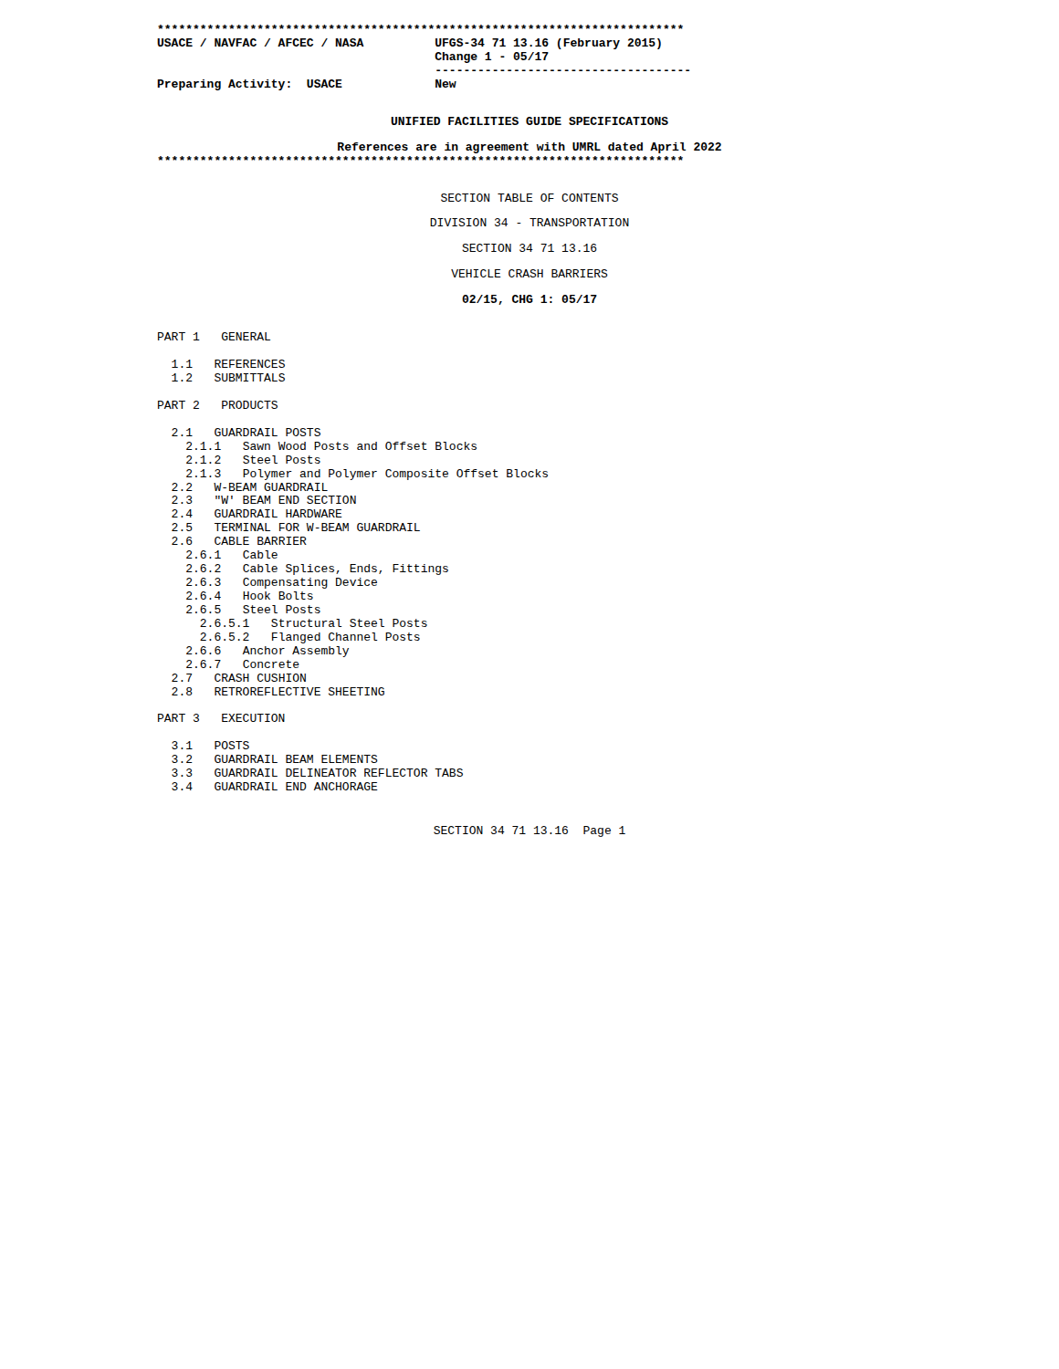**************************************************************************
USACE / NAVFAC / AFCEC / NASA          UFGS-34 71 13.16 (February 2015)
                                       Change 1 - 05/17
                                       ------------------------------------
Preparing Activity:  USACE             New
UNIFIED FACILITIES GUIDE SPECIFICATIONS
References are in agreement with UMRL dated April 2022
**************************************************************************
SECTION TABLE OF CONTENTS
DIVISION 34 - TRANSPORTATION
SECTION 34 71 13.16
VEHICLE CRASH BARRIERS
02/15, CHG 1: 05/17
PART 1   GENERAL

  1.1   REFERENCES
  1.2   SUBMITTALS

PART 2   PRODUCTS

  2.1   GUARDRAIL POSTS
    2.1.1   Sawn Wood Posts and Offset Blocks
    2.1.2   Steel Posts
    2.1.3   Polymer and Polymer Composite Offset Blocks
  2.2   W-BEAM GUARDRAIL
  2.3   "W' BEAM END SECTION
  2.4   GUARDRAIL HARDWARE
  2.5   TERMINAL FOR W-BEAM GUARDRAIL
  2.6   CABLE BARRIER
    2.6.1   Cable
    2.6.2   Cable Splices, Ends, Fittings
    2.6.3   Compensating Device
    2.6.4   Hook Bolts
    2.6.5   Steel Posts
      2.6.5.1   Structural Steel Posts
      2.6.5.2   Flanged Channel Posts
    2.6.6   Anchor Assembly
    2.6.7   Concrete
  2.7   CRASH CUSHION
  2.8   RETROREFLECTIVE SHEETING

PART 3   EXECUTION

  3.1   POSTS
  3.2   GUARDRAIL BEAM ELEMENTS
  3.3   GUARDRAIL DELINEATOR REFLECTOR TABS
  3.4   GUARDRAIL END ANCHORAGE
SECTION 34 71 13.16  Page 1